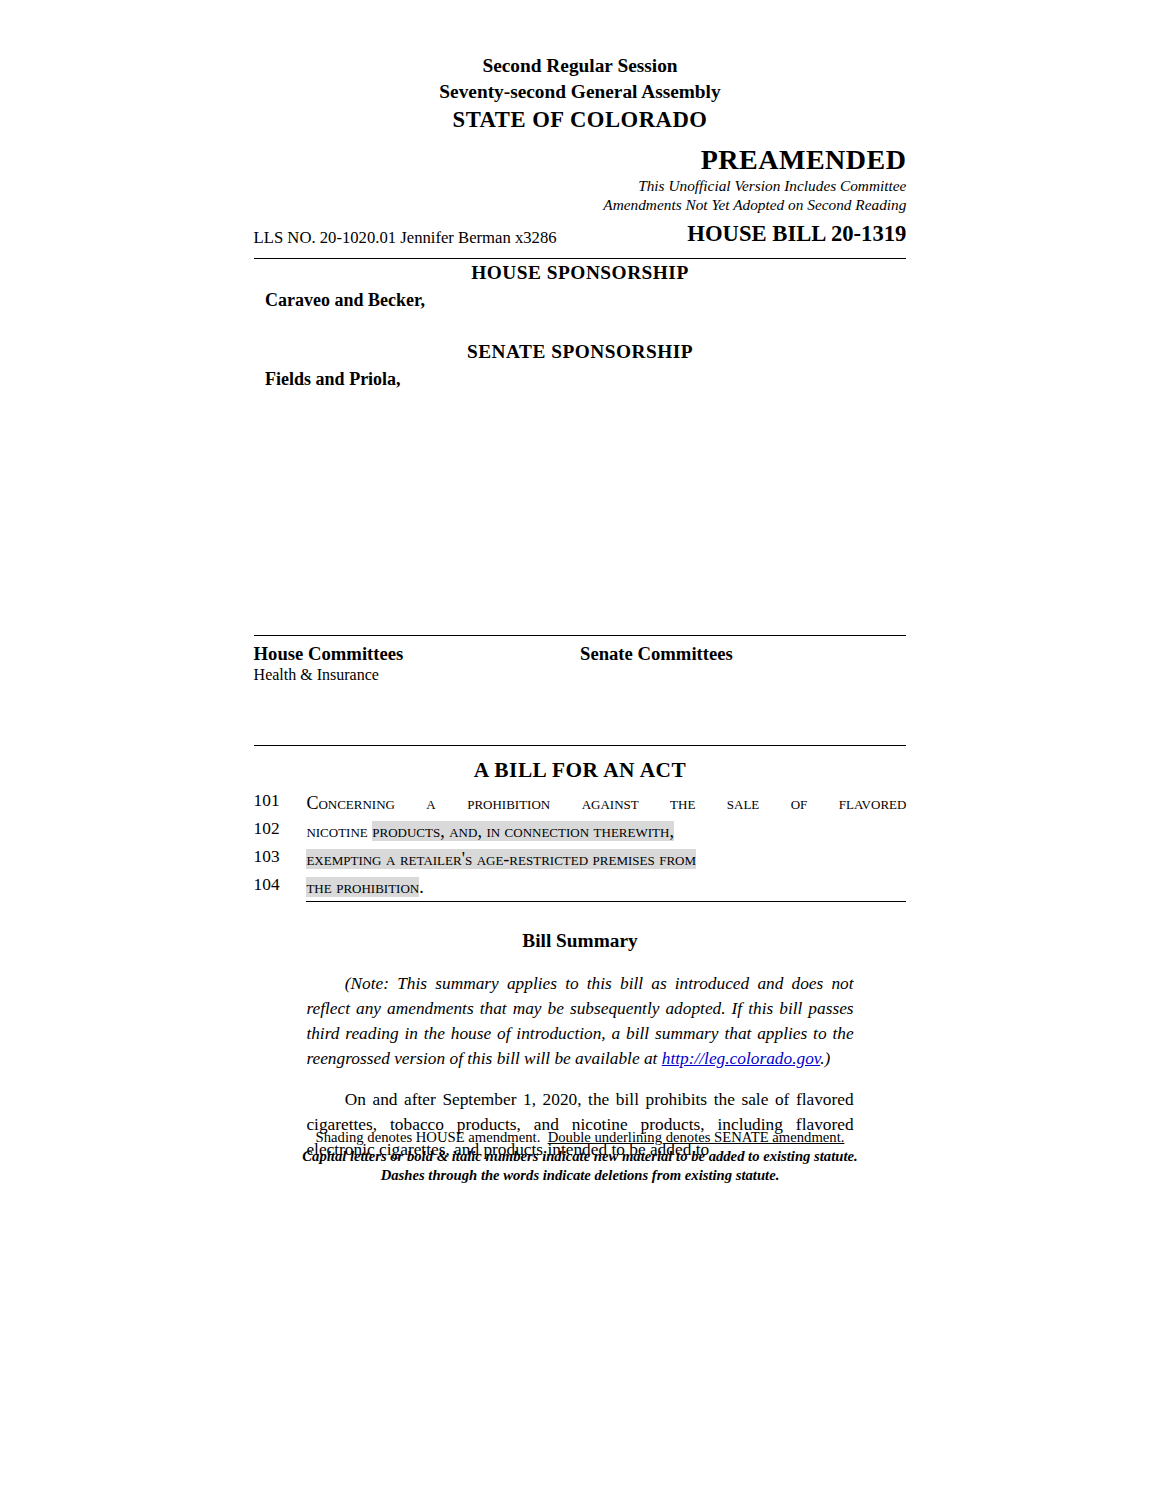Second Regular Session
Seventy-second General Assembly
STATE OF COLORADO
PREAMENDED
This Unofficial Version Includes Committee
Amendments Not Yet Adopted on Second Reading
LLS NO. 20-1020.01 Jennifer Berman x3286
HOUSE BILL 20-1319
HOUSE SPONSORSHIP
Caraveo and Becker,
SENATE SPONSORSHIP
Fields and Priola,
House Committees
Health & Insurance
Senate Committees
A BILL FOR AN ACT
| 101 | C oncerning a prohibition against the sale of flavored |
| 102 | nicotine products , and , in connection therewith , |
| 103 | exempting a retailer's age-restricted premises from |
| 104 | the prohibition . |
Bill Summary
(Note: This summary applies to this bill as introduced and does not reflect any amendments that may be subsequently adopted. If this bill passes third reading in the house of introduction, a bill summary that applies to the reengrossed version of this bill will be available at http://leg.colorado.gov.)
On and after September 1, 2020, the bill prohibits the sale of flavored cigarettes, tobacco products, and nicotine products, including flavored electronic cigarettes, and products intended to be added to
Shading denotes HOUSE amendment. Double underlining denotes SENATE amendment.
Capital letters or bold & italic numbers indicate new material to be added to existing statute.
Dashes through the words indicate deletions from existing statute.